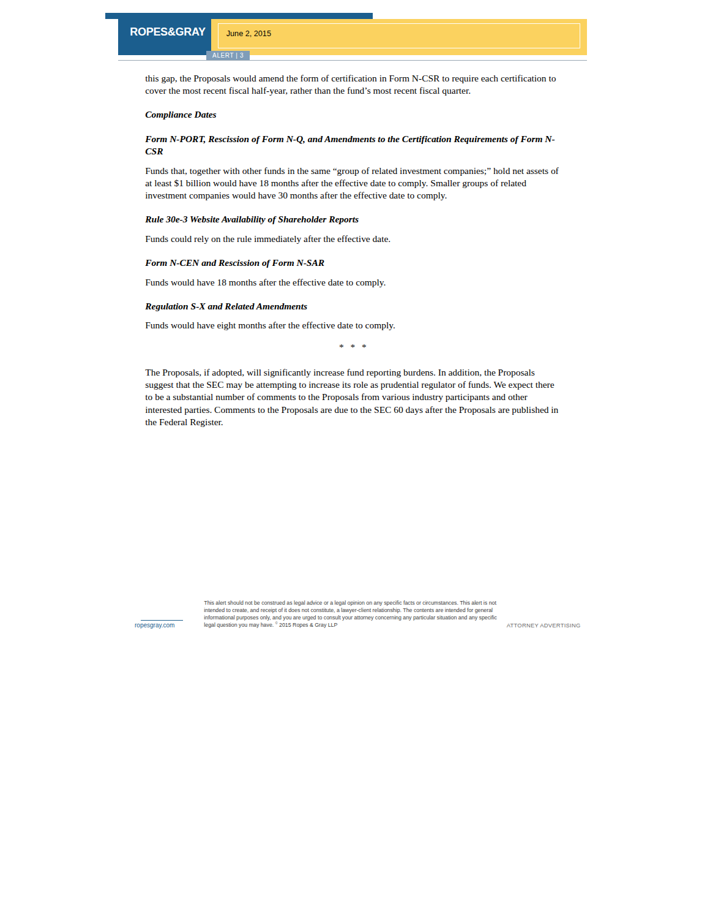ROPES&GRAY
June 2, 2015
ALERT | 3
this gap, the Proposals would amend the form of certification in Form N-CSR to require each certification to cover the most recent fiscal half-year, rather than the fund’s most recent fiscal quarter.
Compliance Dates
Form N-PORT, Rescission of Form N-Q, and Amendments to the Certification Requirements of Form N-CSR
Funds that, together with other funds in the same “group of related investment companies;” hold net assets of at least $1 billion would have 18 months after the effective date to comply. Smaller groups of related investment companies would have 30 months after the effective date to comply.
Rule 30e-3 Website Availability of Shareholder Reports
Funds could rely on the rule immediately after the effective date.
Form N-CEN and Rescission of Form N-SAR
Funds would have 18 months after the effective date to comply.
Regulation S-X and Related Amendments
Funds would have eight months after the effective date to comply.
* * *
The Proposals, if adopted, will significantly increase fund reporting burdens. In addition, the Proposals suggest that the SEC may be attempting to increase its role as prudential regulator of funds. We expect there to be a substantial number of comments to the Proposals from various industry participants and other interested parties. Comments to the Proposals are due to the SEC 60 days after the Proposals are published in the Federal Register.
| ropesgray.com | This alert should not be construed as legal advice or a legal opinion on any specific facts or circumstances. This alert is not intended to create, and receipt of it does not constitute, a lawyer-client relationship. The contents are intended for general informational purposes only, and you are urged to consult your attorney concerning any particular situation and any specific legal question you may have. © 2015 Ropes & Gray LLP | ATTORNEY ADVERTISING |